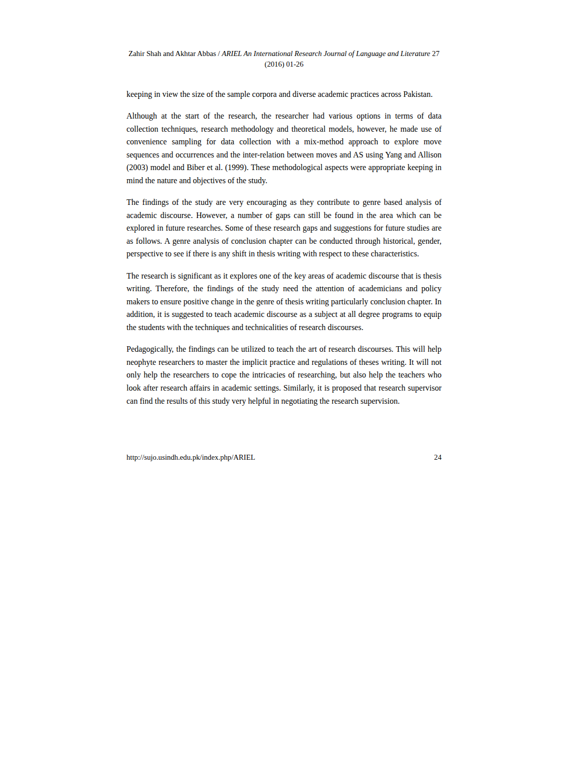Zahir Shah and Akhtar Abbas / ARIEL An International Research Journal of Language and Literature 27 (2016) 01-26
keeping in view the size of the sample corpora and diverse academic practices across Pakistan.
Although at the start of the research, the researcher had various options in terms of data collection techniques, research methodology and theoretical models, however, he made use of convenience sampling for data collection with a mix-method approach to explore move sequences and occurrences and the inter-relation between moves and AS using Yang and Allison (2003) model and Biber et al. (1999). These methodological aspects were appropriate keeping in mind the nature and objectives of the study.
The findings of the study are very encouraging as they contribute to genre based analysis of academic discourse. However, a number of gaps can still be found in the area which can be explored in future researches. Some of these research gaps and suggestions for future studies are as follows. A genre analysis of conclusion chapter can be conducted through historical, gender, perspective to see if there is any shift in thesis writing with respect to these characteristics.
The research is significant as it explores one of the key areas of academic discourse that is thesis writing. Therefore, the findings of the study need the attention of academicians and policy makers to ensure positive change in the genre of thesis writing particularly conclusion chapter. In addition, it is suggested to teach academic discourse as a subject at all degree programs to equip the students with the techniques and technicalities of research discourses.
Pedagogically, the findings can be utilized to teach the art of research discourses. This will help neophyte researchers to master the implicit practice and regulations of theses writing. It will not only help the researchers to cope the intricacies of researching, but also help the teachers who look after research affairs in academic settings. Similarly, it is proposed that research supervisor can find the results of this study very helpful in negotiating the research supervision.
http://sujo.usindh.edu.pk/index.php/ARIEL 24